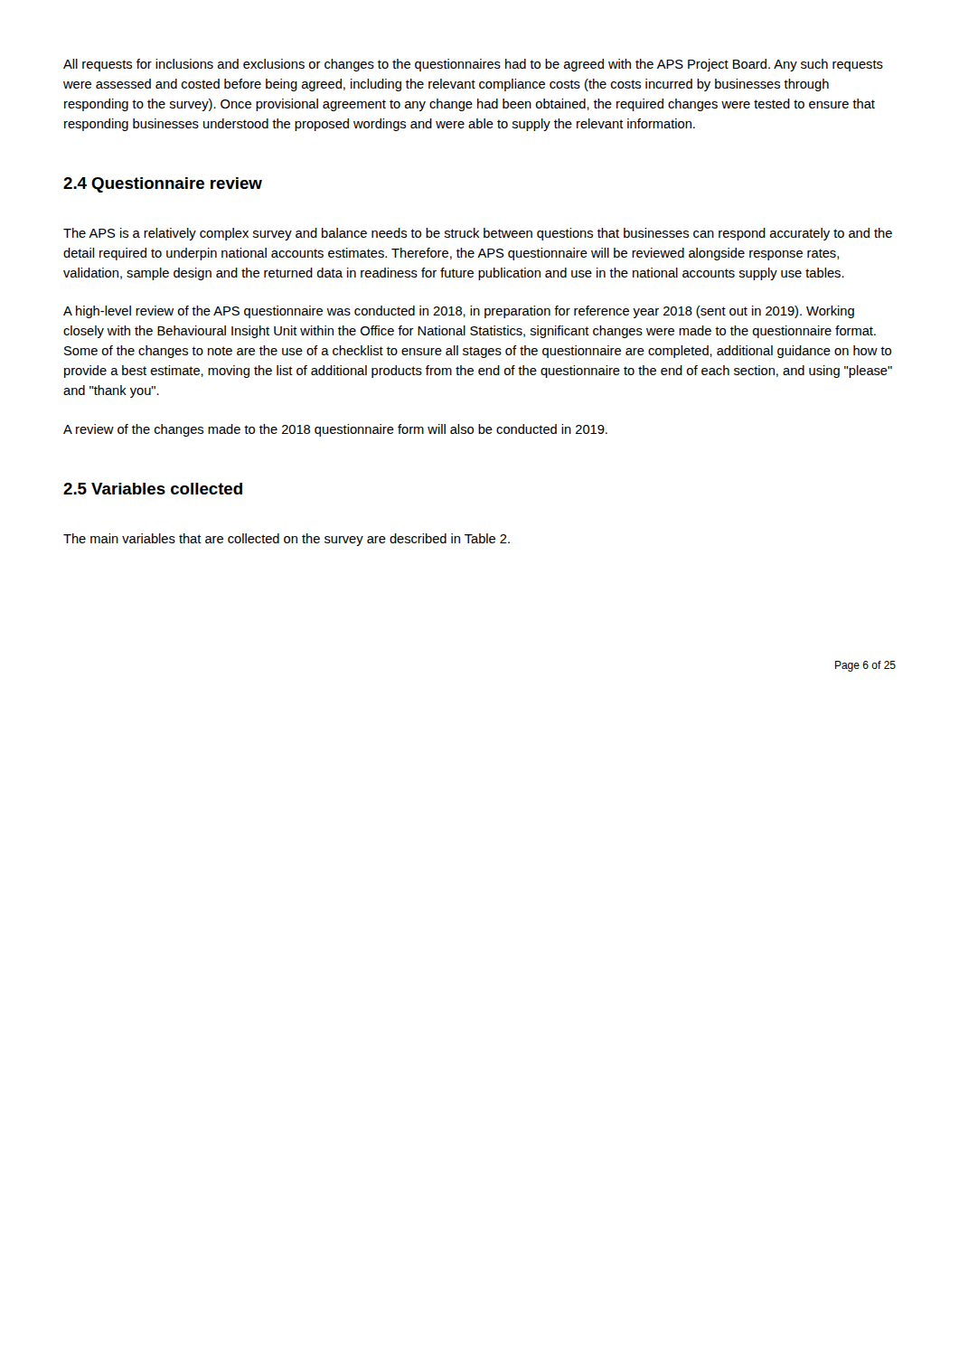All requests for inclusions and exclusions or changes to the questionnaires had to be agreed with the APS Project Board. Any such requests were assessed and costed before being agreed, including the relevant compliance costs (the costs incurred by businesses through responding to the survey). Once provisional agreement to any change had been obtained, the required changes were tested to ensure that responding businesses understood the proposed wordings and were able to supply the relevant information.
2.4 Questionnaire review
The APS is a relatively complex survey and balance needs to be struck between questions that businesses can respond accurately to and the detail required to underpin national accounts estimates. Therefore, the APS questionnaire will be reviewed alongside response rates, validation, sample design and the returned data in readiness for future publication and use in the national accounts supply use tables.
A high-level review of the APS questionnaire was conducted in 2018, in preparation for reference year 2018 (sent out in 2019). Working closely with the Behavioural Insight Unit within the Office for National Statistics, significant changes were made to the questionnaire format. Some of the changes to note are the use of a checklist to ensure all stages of the questionnaire are completed, additional guidance on how to provide a best estimate, moving the list of additional products from the end of the questionnaire to the end of each section, and using "please" and "thank you".
A review of the changes made to the 2018 questionnaire form will also be conducted in 2019.
2.5 Variables collected
The main variables that are collected on the survey are described in Table 2.
Page 6 of 25